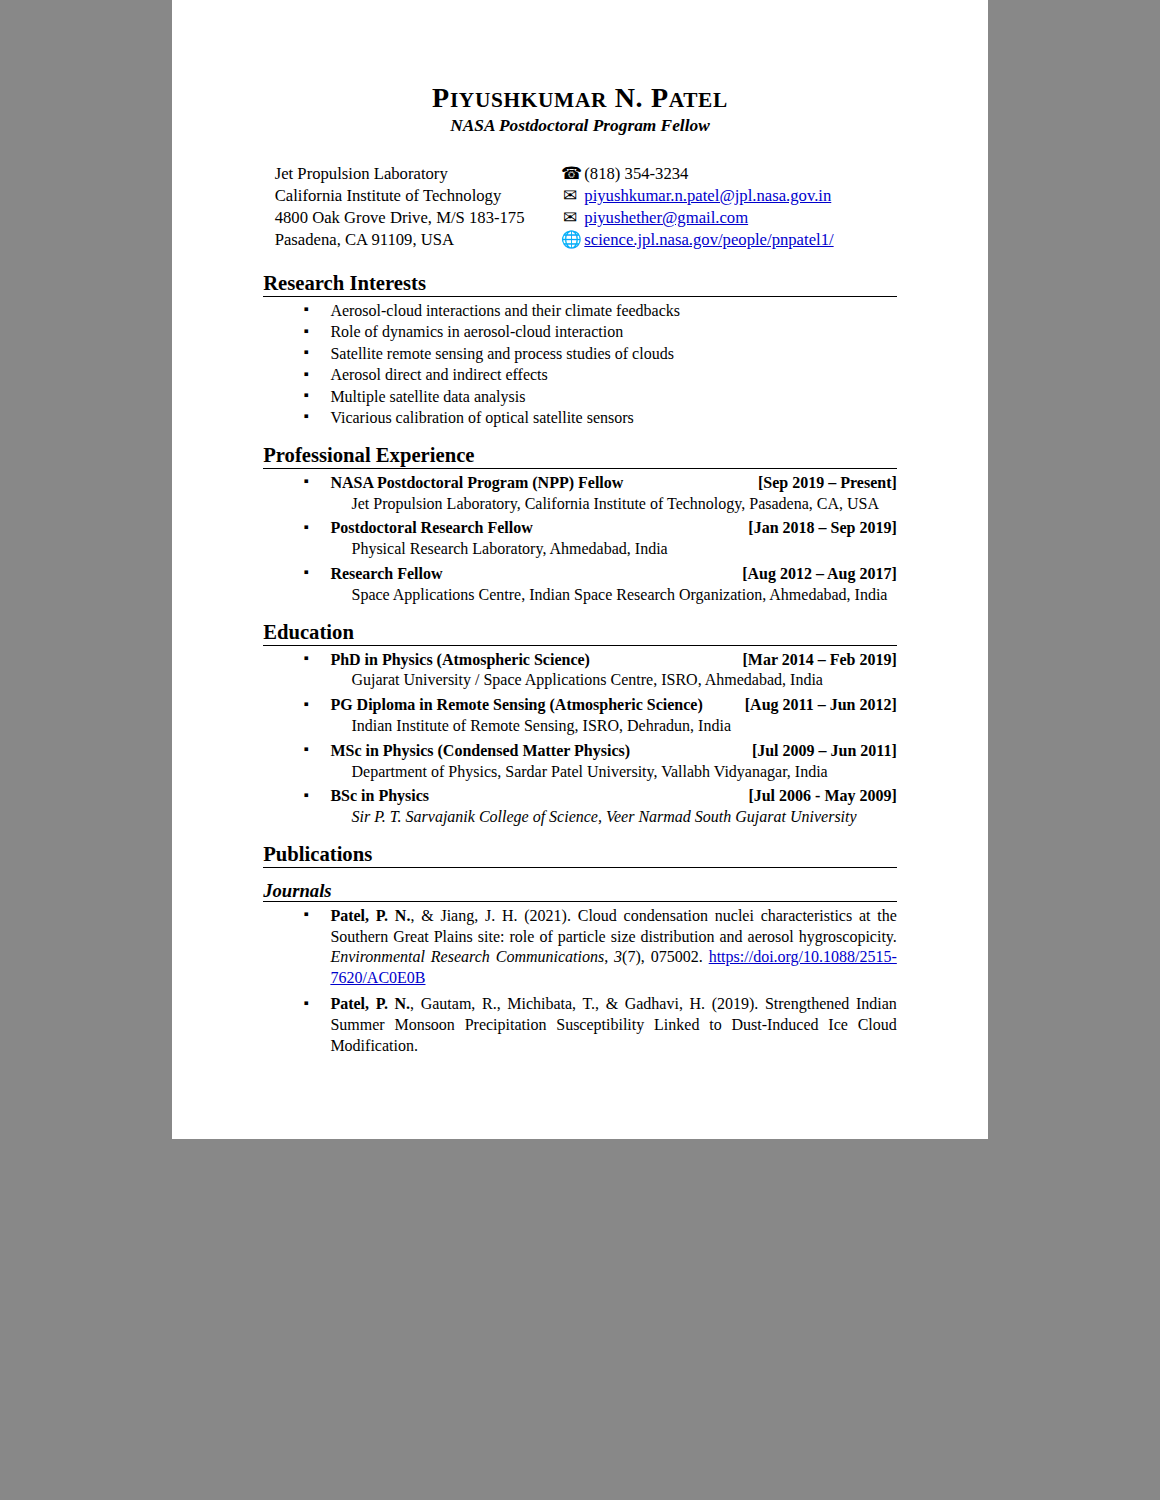PIYUSHKUMAR N. PATEL
NASA Postdoctoral Program Fellow
| Jet Propulsion Laboratory | ☎ (818) 354-3234 |
| California Institute of Technology | ✉ piyushkumar.n.patel@jpl.nasa.gov.in |
| 4800 Oak Grove Drive, M/S 183-175 | ✉ piyushether@gmail.com |
| Pasadena, CA 91109, USA | 🌐 science.jpl.nasa.gov/people/pnpatel1/ |
Research Interests
Aerosol-cloud interactions and their climate feedbacks
Role of dynamics in aerosol-cloud interaction
Satellite remote sensing and process studies of clouds
Aerosol direct and indirect effects
Multiple satellite data analysis
Vicarious calibration of optical satellite sensors
Professional Experience
NASA Postdoctoral Program (NPP) Fellow [Sep 2019 – Present]
Jet Propulsion Laboratory, California Institute of Technology, Pasadena, CA, USA
Postdoctoral Research Fellow [Jan 2018 – Sep 2019]
Physical Research Laboratory, Ahmedabad, India
Research Fellow [Aug 2012 – Aug 2017]
Space Applications Centre, Indian Space Research Organization, Ahmedabad, India
Education
PhD in Physics (Atmospheric Science) [Mar 2014 – Feb 2019]
Gujarat University / Space Applications Centre, ISRO, Ahmedabad, India
PG Diploma in Remote Sensing (Atmospheric Science) [Aug 2011 – Jun 2012]
Indian Institute of Remote Sensing, ISRO, Dehradun, India
MSc in Physics (Condensed Matter Physics) [Jul 2009 – Jun 2011]
Department of Physics, Sardar Patel University, Vallabh Vidyanagar, India
BSc in Physics [Jul 2006 - May 2009]
Sir P. T. Sarvajanik College of Science, Veer Narmad South Gujarat University
Publications
Journals
Patel, P. N., & Jiang, J. H. (2021). Cloud condensation nuclei characteristics at the Southern Great Plains site: role of particle size distribution and aerosol hygroscopicity. Environmental Research Communications, 3(7), 075002. https://doi.org/10.1088/2515-7620/AC0E0B
Patel, P. N., Gautam, R., Michibata, T., & Gadhavi, H. (2019). Strengthened Indian Summer Monsoon Precipitation Susceptibility Linked to Dust-Induced Ice Cloud Modification.